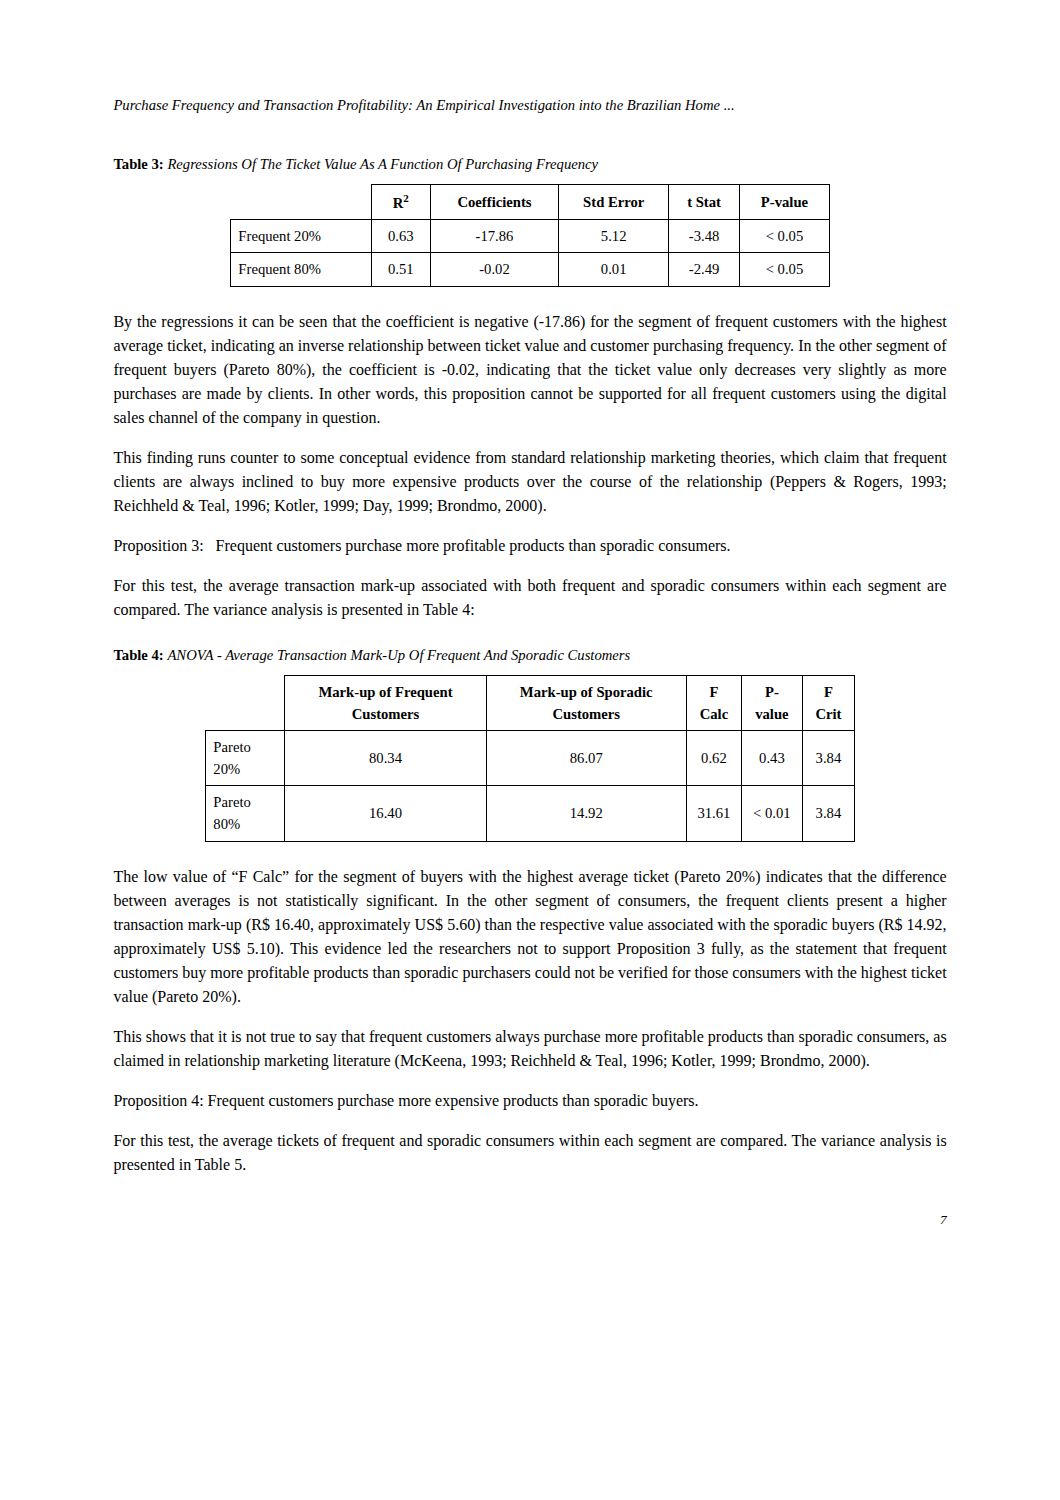Purchase Frequency and Transaction Profitability: An Empirical Investigation into the Brazilian Home ...
Table 3: Regressions Of The Ticket Value As A Function Of Purchasing Frequency
| | R 2 | Coefficients | Std Error | t Stat | P-value |
| --- | --- | --- | --- | --- | --- |
| Frequent 20% | 0.63 | -17.86 | 5.12 | -3.48 | < 0.05 |
| Frequent 80% | 0.51 | -0.02 | 0.01 | -2.49 | < 0.05 |
By the regressions it can be seen that the coefficient is negative (-17.86) for the segment of frequent customers with the highest average ticket, indicating an inverse relationship between ticket value and customer purchasing frequency. In the other segment of frequent buyers (Pareto 80%), the coefficient is -0.02, indicating that the ticket value only decreases very slightly as more purchases are made by clients. In other words, this proposition cannot be supported for all frequent customers using the digital sales channel of the company in question.
This finding runs counter to some conceptual evidence from standard relationship marketing theories, which claim that frequent clients are always inclined to buy more expensive products over the course of the relationship (Peppers & Rogers, 1993; Reichheld & Teal, 1996; Kotler, 1999; Day, 1999; Brondmo, 2000).
Proposition 3: Frequent customers purchase more profitable products than sporadic consumers.
For this test, the average transaction mark-up associated with both frequent and sporadic consumers within each segment are compared. The variance analysis is presented in Table 4:
Table 4: ANOVA - Average Transaction Mark-Up Of Frequent And Sporadic Customers
| | Mark-up of Frequent Customers | Mark-up of Sporadic Customers | F Calc | P-value | F Crit |
| --- | --- | --- | --- | --- | --- |
| Pareto 20% | 80.34 | 86.07 | 0.62 | 0.43 | 3.84 |
| Pareto 80% | 16.40 | 14.92 | 31.61 | < 0.01 | 3.84 |
The low value of “F Calc” for the segment of buyers with the highest average ticket (Pareto 20%) indicates that the difference between averages is not statistically significant. In the other segment of consumers, the frequent clients present a higher transaction mark-up (R$ 16.40, approximately US$ 5.60) than the respective value associated with the sporadic buyers (R$ 14.92, approximately US$ 5.10). This evidence led the researchers not to support Proposition 3 fully, as the statement that frequent customers buy more profitable products than sporadic purchasers could not be verified for those consumers with the highest ticket value (Pareto 20%).
This shows that it is not true to say that frequent customers always purchase more profitable products than sporadic consumers, as claimed in relationship marketing literature (McKeena, 1993; Reichheld & Teal, 1996; Kotler, 1999; Brondmo, 2000).
Proposition 4: Frequent customers purchase more expensive products than sporadic buyers.
For this test, the average tickets of frequent and sporadic consumers within each segment are compared. The variance analysis is presented in Table 5.
7